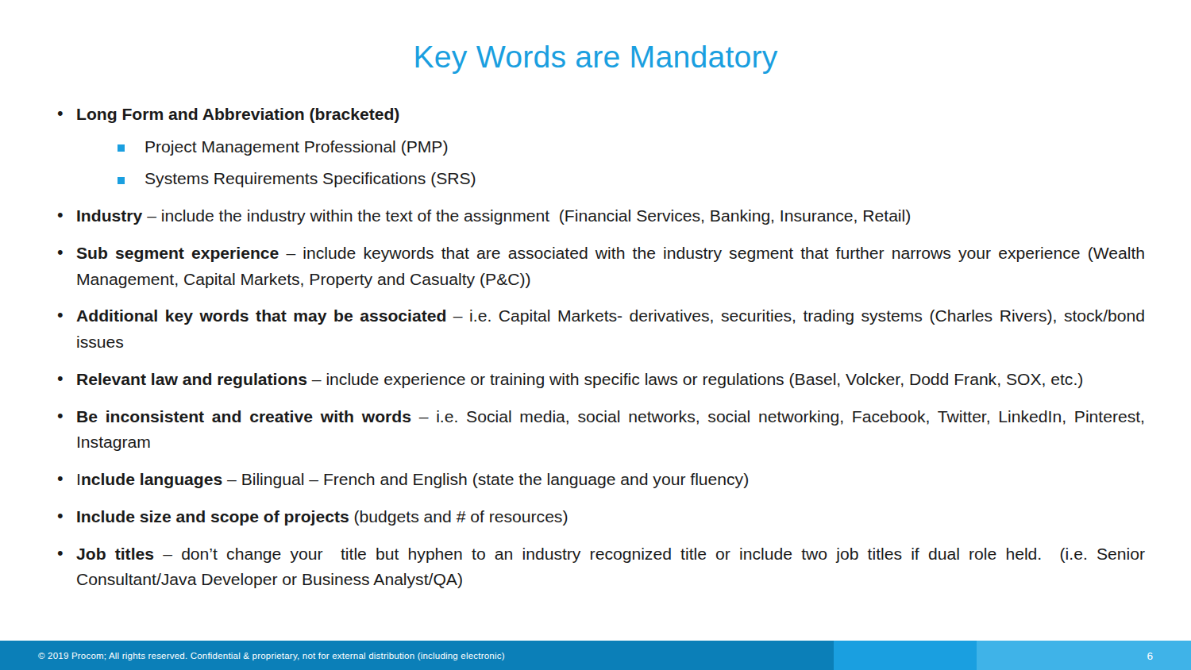Key Words are Mandatory
Long Form and Abbreviation (bracketed)
Project Management Professional (PMP)
Systems Requirements Specifications (SRS)
Industry – include the industry within the text of the assignment (Financial Services, Banking, Insurance, Retail)
Sub segment experience – include keywords that are associated with the industry segment that further narrows your experience (Wealth Management, Capital Markets, Property and Casualty (P&C))
Additional key words that may be associated – i.e. Capital Markets- derivatives, securities, trading systems (Charles Rivers), stock/bond issues
Relevant law and regulations – include experience or training with specific laws or regulations (Basel, Volcker, Dodd Frank, SOX, etc.)
Be inconsistent and creative with words – i.e. Social media, social networks, social networking, Facebook, Twitter, LinkedIn, Pinterest, Instagram
Include languages – Bilingual – French and English (state the language and your fluency)
Include size and scope of projects (budgets and # of resources)
Job titles – don’t change your title but hyphen to an industry recognized title or include two job titles if dual role held. (i.e. Senior Consultant/Java Developer or Business Analyst/QA)
© 2019 Procom; All rights reserved. Confidential & proprietary, not for external distribution (including electronic)
6